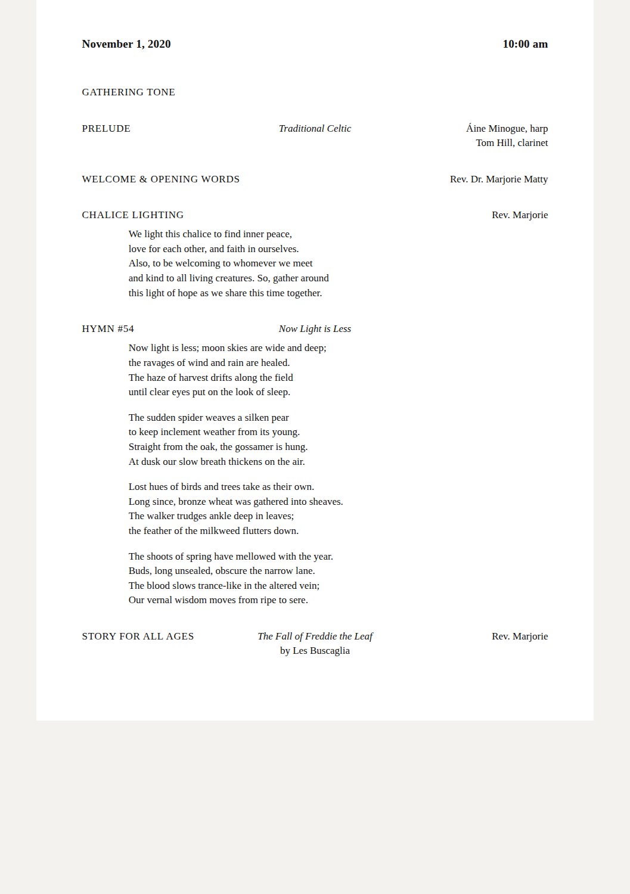November 1, 2020 10:00 am
Gathering Tone
Prelude Traditional Celtic Áine Minogue, harp Tom Hill, clarinet
Welcome & Opening Words Rev. Dr. Marjorie Matty
Chalice Lighting Rev. Marjorie
We light this chalice to find inner peace,
love for each other, and faith in ourselves.
Also, to be welcoming to whomever we meet
and kind to all living creatures. So, gather around
this light of hope as we share this time together.
Hymn #54 Now Light is Less
Now light is less; moon skies are wide and deep;
the ravages of wind and rain are healed.
The haze of harvest drifts along the field
until clear eyes put on the look of sleep.
The sudden spider weaves a silken pear
to keep inclement weather from its young.
Straight from the oak, the gossamer is hung.
At dusk our slow breath thickens on the air.
Lost hues of birds and trees take as their own.
Long since, bronze wheat was gathered into sheaves.
The walker trudges ankle deep in leaves;
the feather of the milkweed flutters down.
The shoots of spring have mellowed with the year.
Buds, long unsealed, obscure the narrow lane.
The blood slows trance-like in the altered vein;
Our vernal wisdom moves from ripe to sere.
Story for All Ages The Fall of Freddie the Leaf by Les Buscaglia Rev. Marjorie